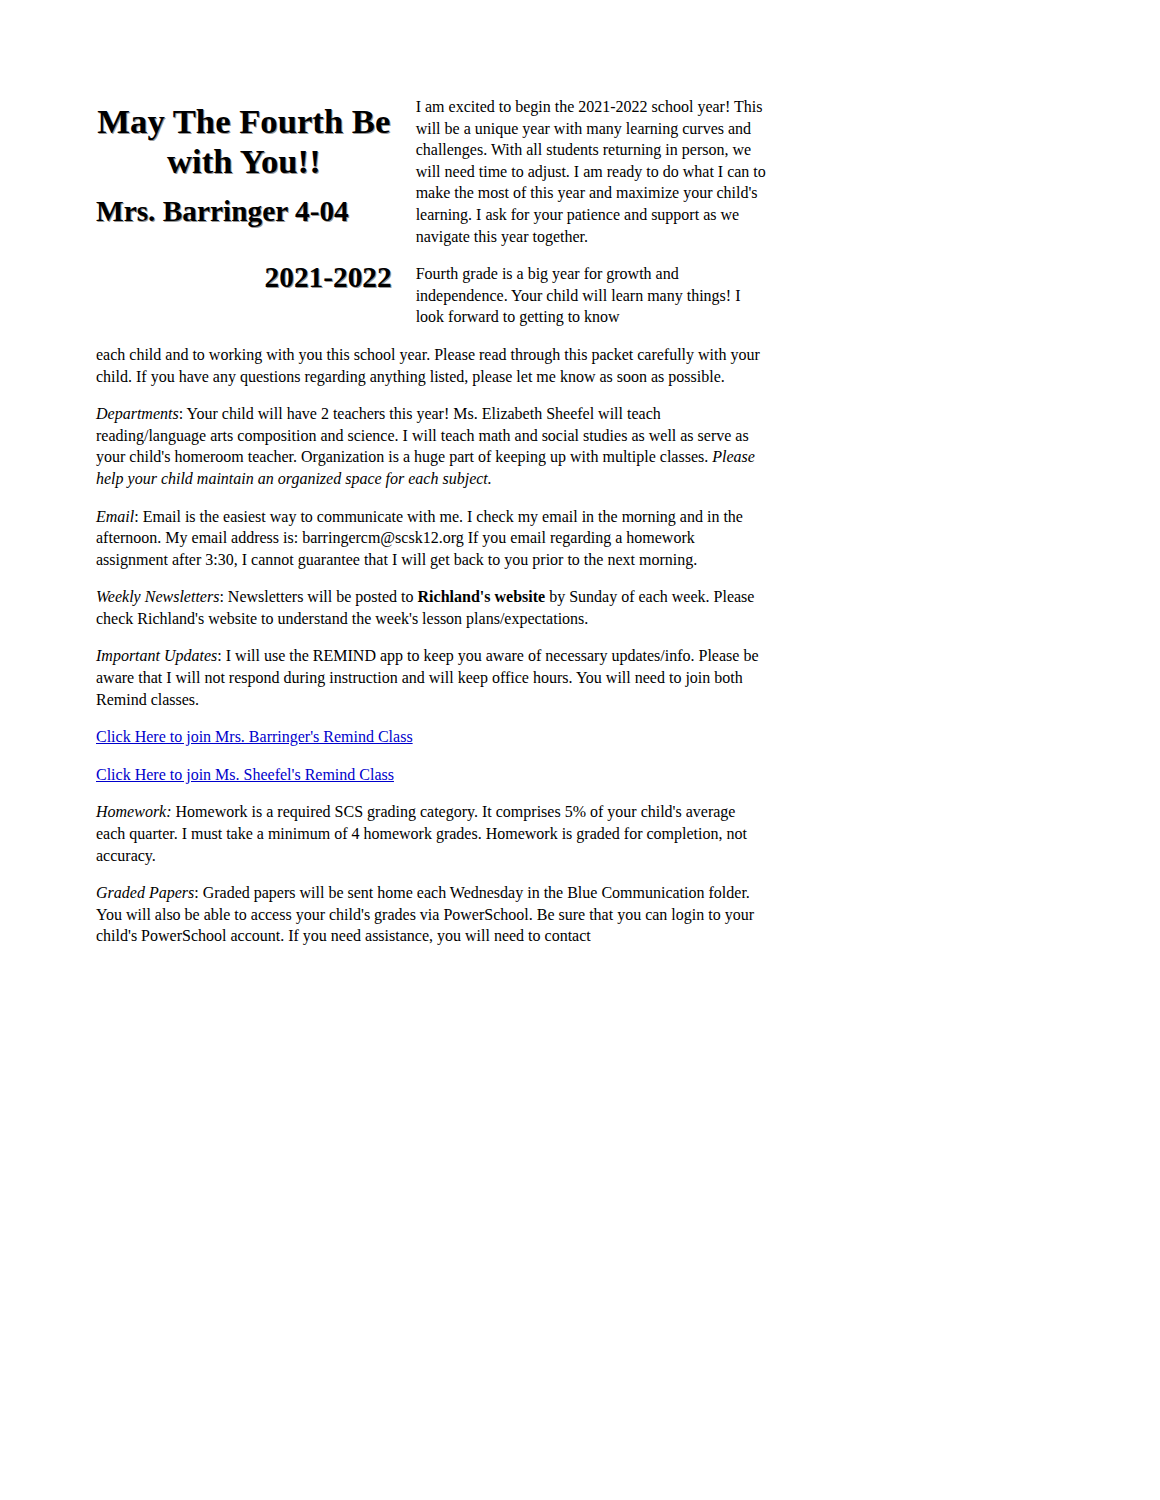May The Fourth Be with You!!
Mrs. Barringer 4-04
2021-2022
I am excited to begin the 2021-2022 school year! This will be a unique year with many learning curves and challenges. With all students returning in person, we will need time to adjust. I am ready to do what I can to make the most of this year and maximize your child's learning. I ask for your patience and support as we navigate this year together.
Fourth grade is a big year for growth and independence. Your child will learn many things! I look forward to getting to know
each child and to working with you this school year. Please read through this packet carefully with your child. If you have any questions regarding anything listed, please let me know as soon as possible.
Departments: Your child will have 2 teachers this year! Ms. Elizabeth Sheefel will teach reading/language arts composition and science. I will teach math and social studies as well as serve as your child's homeroom teacher. Organization is a huge part of keeping up with multiple classes. Please help your child maintain an organized space for each subject.
Email: Email is the easiest way to communicate with me. I check my email in the morning and in the afternoon. My email address is: barringercm@scsk12.org If you email regarding a homework assignment after 3:30, I cannot guarantee that I will get back to you prior to the next morning.
Weekly Newsletters: Newsletters will be posted to Richland's website by Sunday of each week. Please check Richland's website to understand the week's lesson plans/expectations.
Important Updates: I will use the REMIND app to keep you aware of necessary updates/info. Please be aware that I will not respond during instruction and will keep office hours. You will need to join both Remind classes.
Click Here to join Mrs. Barringer's Remind Class
Click Here to join Ms. Sheefel's Remind Class
Homework: Homework is a required SCS grading category. It comprises 5% of your child's average each quarter. I must take a minimum of 4 homework grades. Homework is graded for completion, not accuracy.
Graded Papers: Graded papers will be sent home each Wednesday in the Blue Communication folder. You will also be able to access your child's grades via PowerSchool. Be sure that you can login to your child's PowerSchool account. If you need assistance, you will need to contact